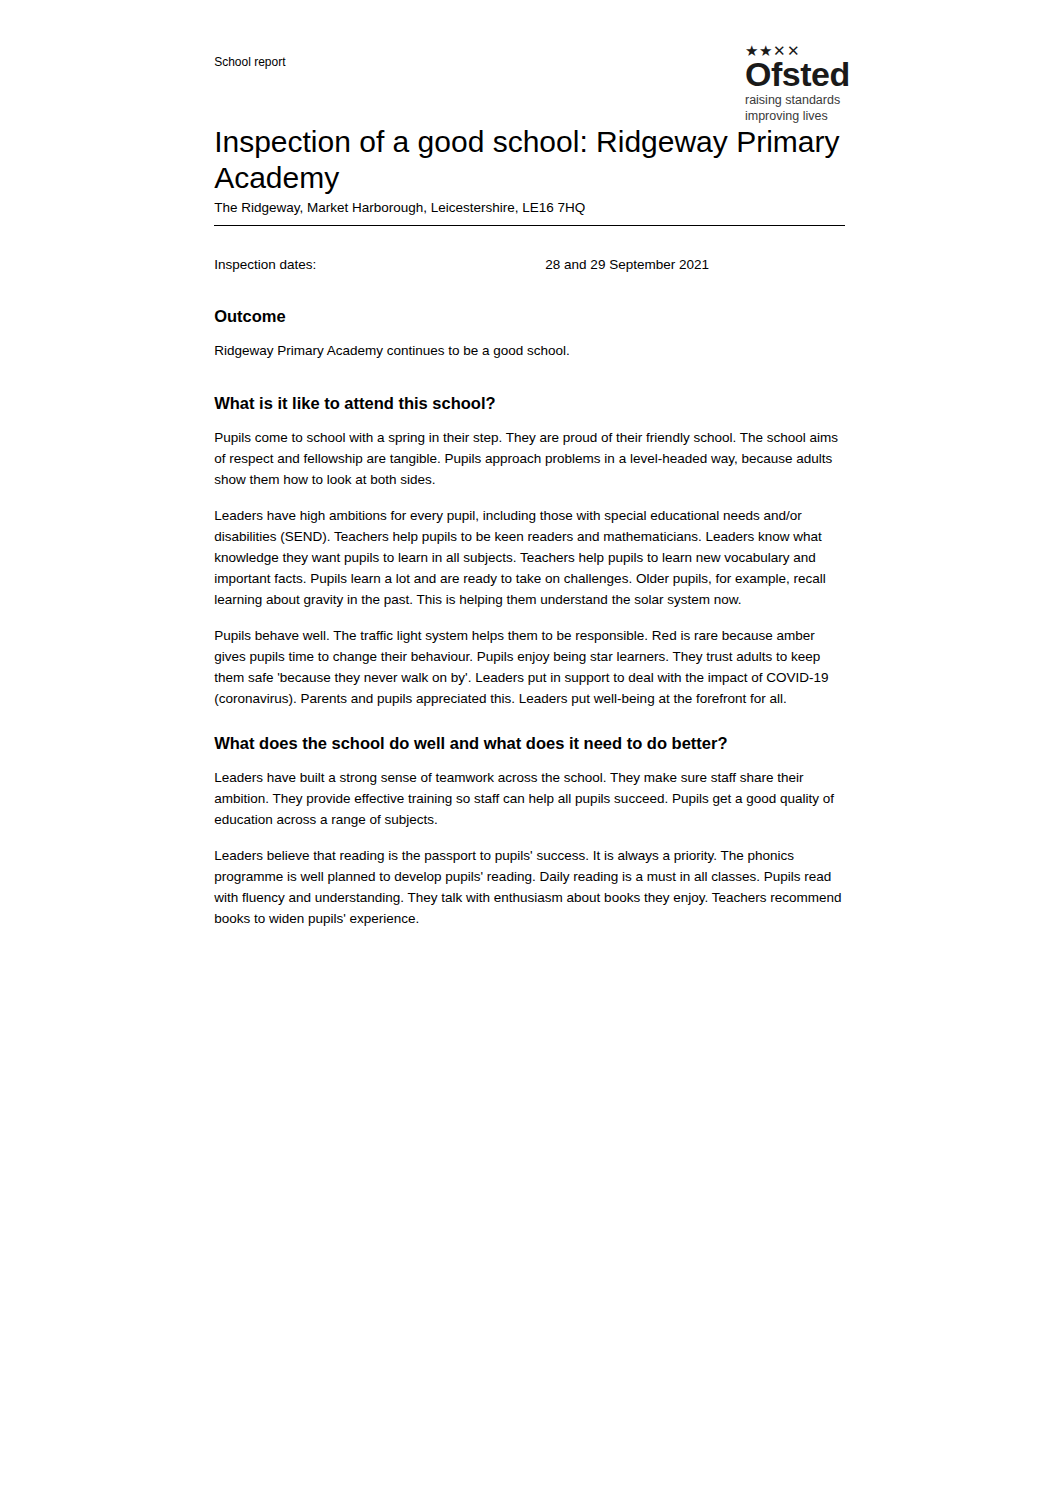School report
★★✕✕
Ofsted
raising standards
improving lives
Inspection of a good school: Ridgeway Primary Academy
The Ridgeway, Market Harborough, Leicestershire, LE16 7HQ
Inspection dates:
28 and 29 September 2021
Outcome
Ridgeway Primary Academy continues to be a good school.
What is it like to attend this school?
Pupils come to school with a spring in their step. They are proud of their friendly school. The school aims of respect and fellowship are tangible. Pupils approach problems in a level-headed way, because adults show them how to look at both sides.
Leaders have high ambitions for every pupil, including those with special educational needs and/or disabilities (SEND). Teachers help pupils to be keen readers and mathematicians. Leaders know what knowledge they want pupils to learn in all subjects. Teachers help pupils to learn new vocabulary and important facts. Pupils learn a lot and are ready to take on challenges. Older pupils, for example, recall learning about gravity in the past. This is helping them understand the solar system now.
Pupils behave well. The traffic light system helps them to be responsible. Red is rare because amber gives pupils time to change their behaviour. Pupils enjoy being star learners. They trust adults to keep them safe 'because they never walk on by'. Leaders put in support to deal with the impact of COVID-19 (coronavirus). Parents and pupils appreciated this. Leaders put well-being at the forefront for all.
What does the school do well and what does it need to do better?
Leaders have built a strong sense of teamwork across the school. They make sure staff share their ambition. They provide effective training so staff can help all pupils succeed. Pupils get a good quality of education across a range of subjects.
Leaders believe that reading is the passport to pupils' success. It is always a priority. The phonics programme is well planned to develop pupils' reading. Daily reading is a must in all classes. Pupils read with fluency and understanding. They talk with enthusiasm about books they enjoy. Teachers recommend books to widen pupils' experience.